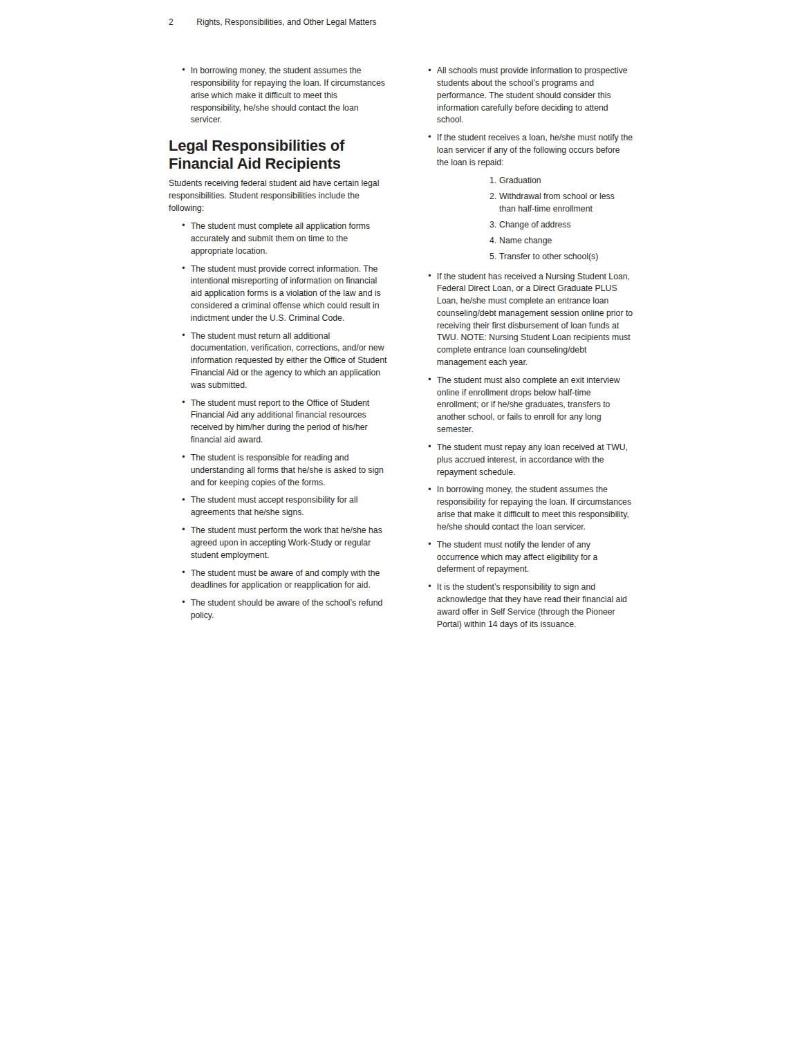2 Rights, Responsibilities, and Other Legal Matters
In borrowing money, the student assumes the responsibility for repaying the loan. If circumstances arise which make it difficult to meet this responsibility, he/she should contact the loan servicer.
Legal Responsibilities of Financial Aid Recipients
Students receiving federal student aid have certain legal responsibilities. Student responsibilities include the following:
The student must complete all application forms accurately and submit them on time to the appropriate location.
The student must provide correct information. The intentional misreporting of information on financial aid application forms is a violation of the law and is considered a criminal offense which could result in indictment under the U.S. Criminal Code.
The student must return all additional documentation, verification, corrections, and/or new information requested by either the Office of Student Financial Aid or the agency to which an application was submitted.
The student must report to the Office of Student Financial Aid any additional financial resources received by him/her during the period of his/her financial aid award.
The student is responsible for reading and understanding all forms that he/she is asked to sign and for keeping copies of the forms.
The student must accept responsibility for all agreements that he/she signs.
The student must perform the work that he/she has agreed upon in accepting Work-Study or regular student employment.
The student must be aware of and comply with the deadlines for application or reapplication for aid.
The student should be aware of the school’s refund policy.
All schools must provide information to prospective students about the school’s programs and performance. The student should consider this information carefully before deciding to attend school.
If the student receives a loan, he/she must notify the loan servicer if any of the following occurs before the loan is repaid:
Graduation
Withdrawal from school or less than half-time enrollment
Change of address
Name change
Transfer to other school(s)
If the student has received a Nursing Student Loan, Federal Direct Loan, or a Direct Graduate PLUS Loan, he/she must complete an entrance loan counseling/debt management session online prior to receiving their first disbursement of loan funds at TWU. NOTE: Nursing Student Loan recipients must complete entrance loan counseling/debt management each year.
The student must also complete an exit interview online if enrollment drops below half-time enrollment; or if he/she graduates, transfers to another school, or fails to enroll for any long semester.
The student must repay any loan received at TWU, plus accrued interest, in accordance with the repayment schedule.
In borrowing money, the student assumes the responsibility for repaying the loan. If circumstances arise that make it difficult to meet this responsibility, he/she should contact the loan servicer.
The student must notify the lender of any occurrence which may affect eligibility for a deferment of repayment.
It is the student’s responsibility to sign and acknowledge that they have read their financial aid award offer in Self Service (through the Pioneer Portal) within 14 days of its issuance.